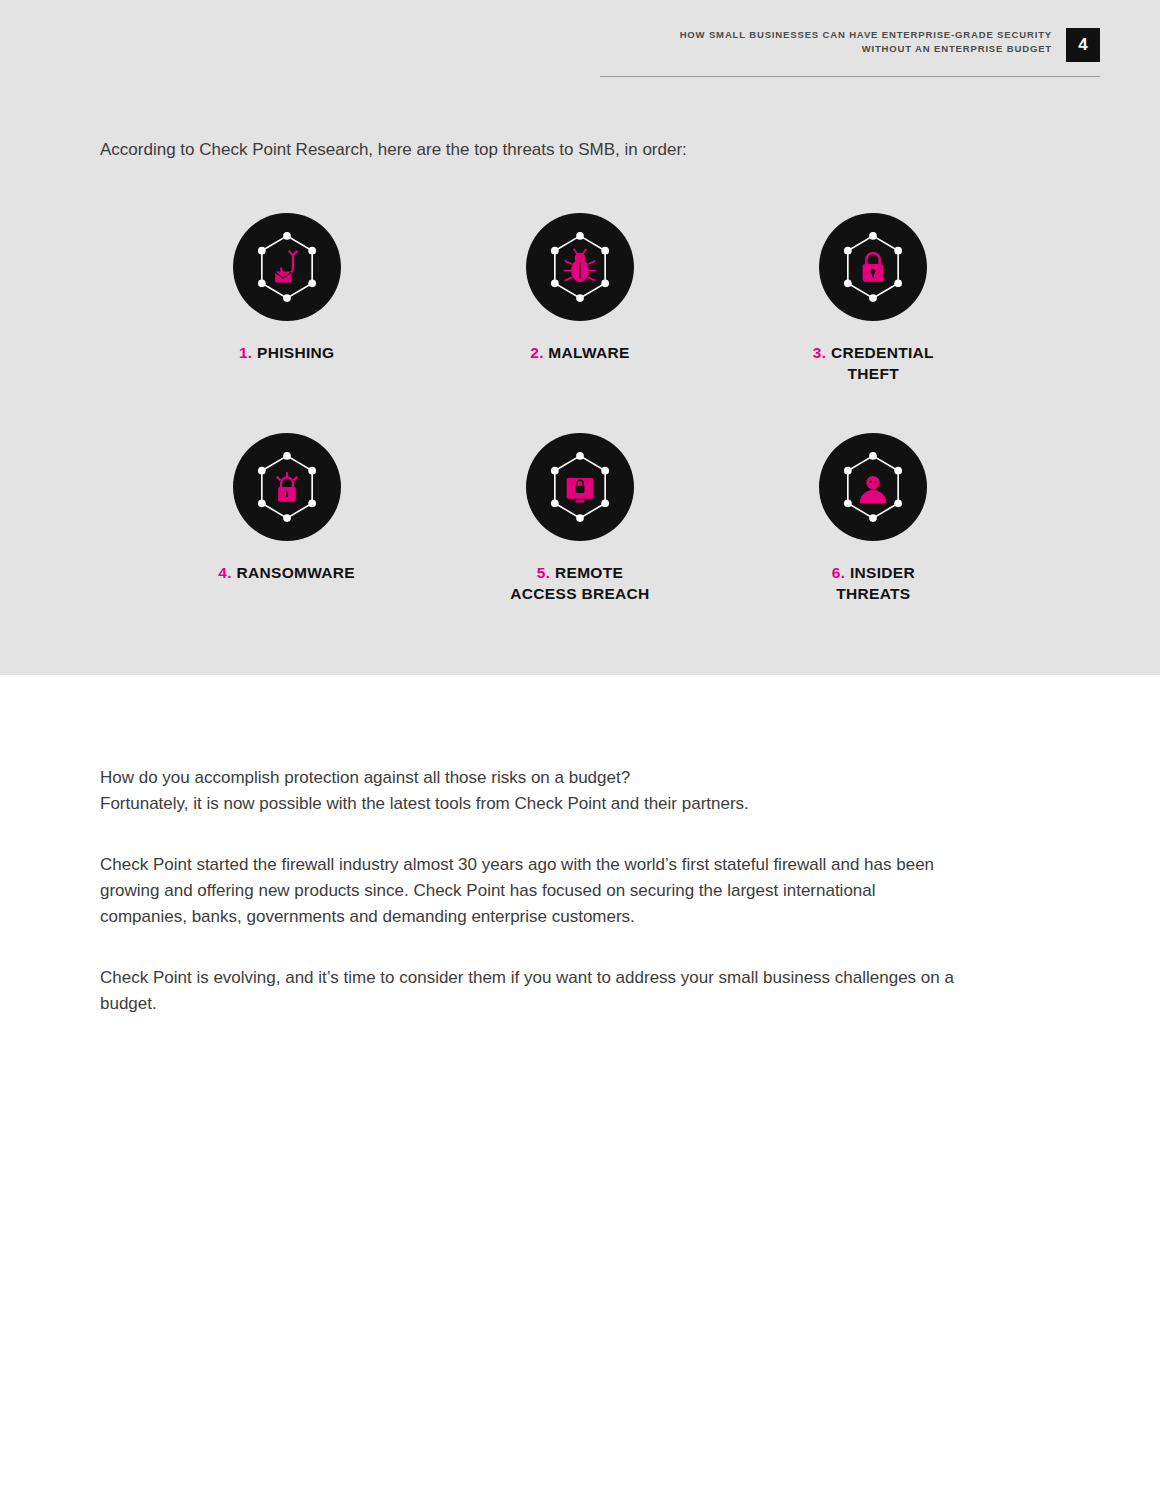How small businesses can have enterprise-grade security
without an enterprise budget
4
According to Check Point Research, here are the top threats to SMB, in order:
1. PHISHING
2. MALWARE
3. CREDENTIAL
THEFT
4. RANSOMWARE
5. REMOTE
ACCESS BREACH
6. INSIDER
THREATS
How do you accomplish protection against all those risks on a budget?
Fortunately, it is now possible with the latest tools from Check Point and their partners.
Check Point started the firewall industry almost 30 years ago with the world’s first stateful firewall and has been growing and offering new products since. Check Point has focused on securing the largest international companies, banks, governments and demanding enterprise customers.
Check Point is evolving, and it’s time to consider them if you want to address your small business challenges on a budget.